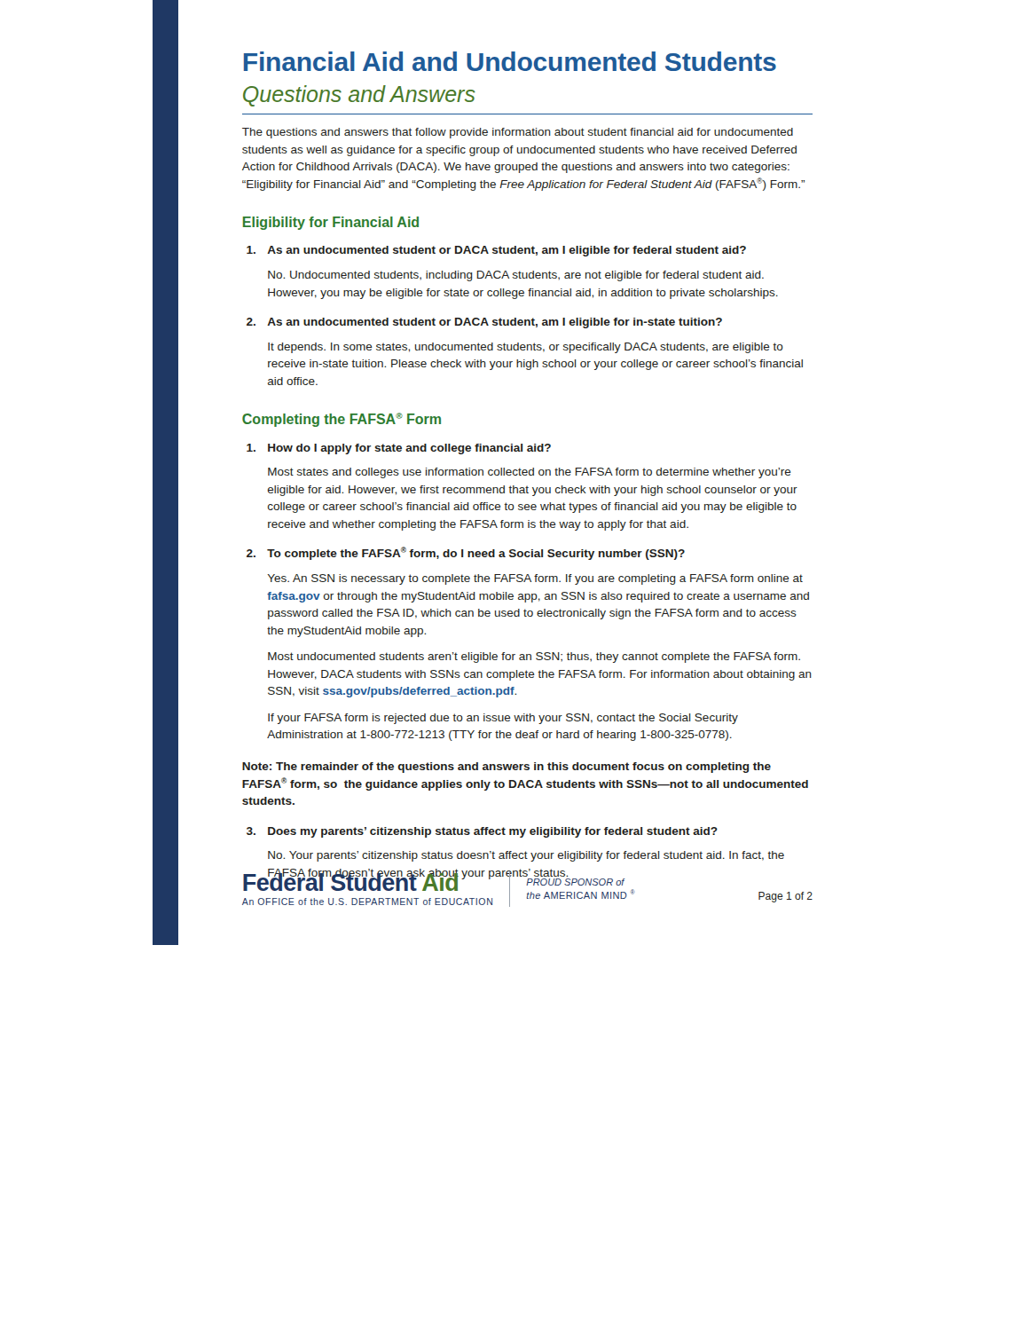Financial Aid and Undocumented Students
Questions and Answers
The questions and answers that follow provide information about student financial aid for undocumented students as well as guidance for a specific group of undocumented students who have received Deferred Action for Childhood Arrivals (DACA). We have grouped the questions and answers into two categories: “Eligibility for Financial Aid” and “Completing the Free Application for Federal Student Aid (FAFSA®) Form.”
Eligibility for Financial Aid
As an undocumented student or DACA student, am I eligible for federal student aid?
No. Undocumented students, including DACA students, are not eligible for federal student aid. However, you may be eligible for state or college financial aid, in addition to private scholarships.
As an undocumented student or DACA student, am I eligible for in-state tuition?
It depends. In some states, undocumented students, or specifically DACA students, are eligible to receive in-state tuition. Please check with your high school or your college or career school’s financial aid office.
Completing the FAFSA® Form
How do I apply for state and college financial aid?
Most states and colleges use information collected on the FAFSA form to determine whether you’re eligible for aid. However, we first recommend that you check with your high school counselor or your college or career school’s financial aid office to see what types of financial aid you may be eligible to receive and whether completing the FAFSA form is the way to apply for that aid.
To complete the FAFSA® form, do I need a Social Security number (SSN)?
Yes. An SSN is necessary to complete the FAFSA form. If you are completing a FAFSA form online at fafsa.gov or through the myStudentAid mobile app, an SSN is also required to create a username and password called the FSA ID, which can be used to electronically sign the FAFSA form and to access the myStudentAid mobile app.
Most undocumented students aren’t eligible for an SSN; thus, they cannot complete the FAFSA form. However, DACA students with SSNs can complete the FAFSA form. For information about obtaining an SSN, visit ssa.gov/pubs/deferred_action.pdf.
If your FAFSA form is rejected due to an issue with your SSN, contact the Social Security Administration at 1-800-772-1213 (TTY for the deaf or hard of hearing 1-800-325-0778).
Note: The remainder of the questions and answers in this document focus on completing the FAFSA® form, so the guidance applies only to DACA students with SSNs—not to all undocumented students.
Does my parents’ citizenship status affect my eligibility for federal student aid?
No. Your parents’ citizenship status doesn’t affect your eligibility for federal student aid. In fact, the FAFSA form doesn’t even ask about your parents’ status.
Federal Student Aid
An OFFICE of the U.S. DEPARTMENT of EDUCATION
PROUD SPONSOR of
the AMERICAN MIND ®
Page 1 of 2